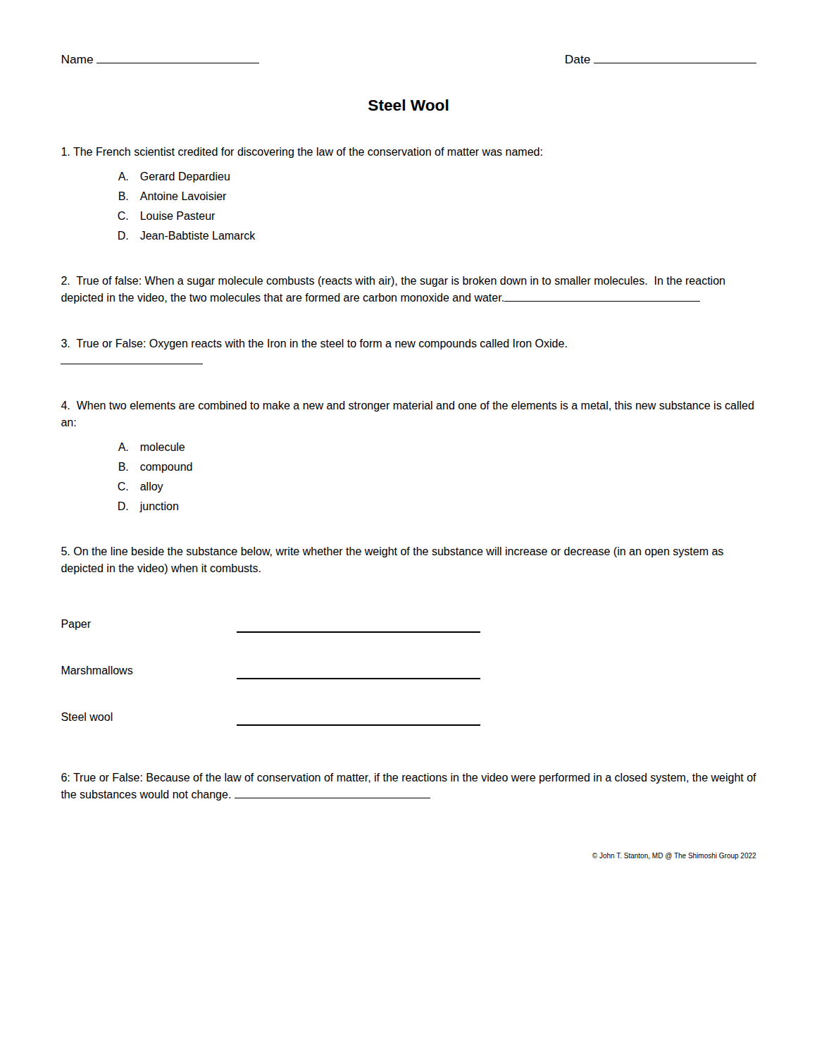Name Date
Steel Wool
1. The French scientist credited for discovering the law of the conservation of matter was named:
Gerard Depardieu
Antoine Lavoisier
Louise Pasteur
Jean-Babtiste Lamarck
2. True of false: When a sugar molecule combusts (reacts with air), the sugar is broken down in to smaller molecules. In the reaction depicted in the video, the two molecules that are formed are carbon monoxide and water.
3. True or False: Oxygen reacts with the Iron in the steel to form a new compounds called Iron Oxide.
4. When two elements are combined to make a new and stronger material and one of the elements is a metal, this new substance is called an:
molecule
compound
alloy
junction
5. On the line beside the substance below, write whether the weight of the substance will increase or decrease (in an open system as depicted in the video) when it combusts.
| Paper | |
| Marshmallows | |
| Steel wool | |
6: True or False: Because of the law of conservation of matter, if the reactions in the video were performed in a closed system, the weight of the substances would not change.
© John T. Stanton, MD @ The Shimoshi Group 2022